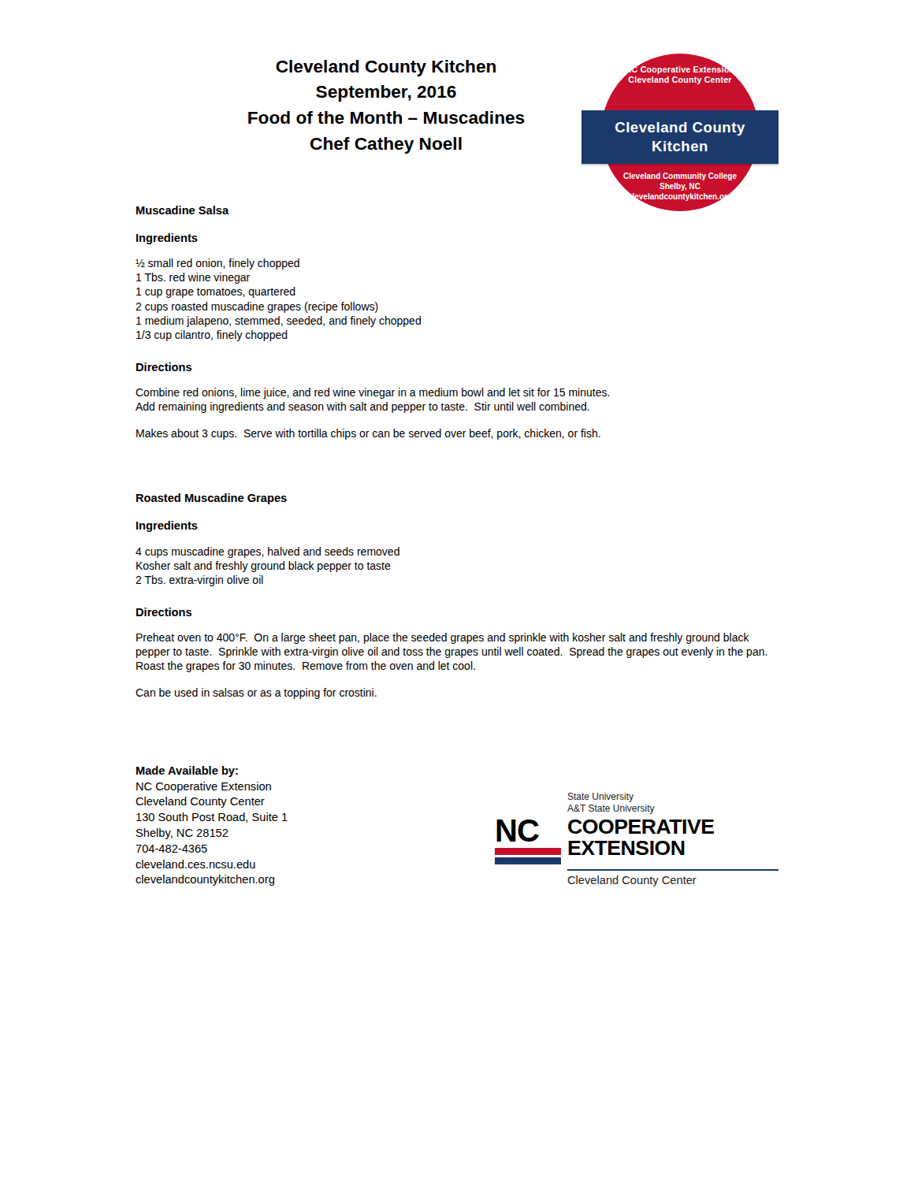NC Cooperative Extension
Cleveland County Center
Cleveland Community College
Shelby, NC
clevelandcountykitchen.org
Cleveland County
Kitchen
Cleveland County Kitchen
September, 2016
Food of the Month – Muscadines
Chef Cathey Noell
Muscadine Salsa
Ingredients
½ small red onion, finely chopped
1 Tbs. red wine vinegar
1 cup grape tomatoes, quartered
2 cups roasted muscadine grapes (recipe follows)
1 medium jalapeno, stemmed, seeded, and finely chopped
1/3 cup cilantro, finely chopped
Directions
Combine red onions, lime juice, and red wine vinegar in a medium bowl and let sit for 15 minutes.
Add remaining ingredients and season with salt and pepper to taste. Stir until well combined.
Makes about 3 cups. Serve with tortilla chips or can be served over beef, pork, chicken, or fish.
Roasted Muscadine Grapes
Ingredients
4 cups muscadine grapes, halved and seeds removed
Kosher salt and freshly ground black pepper to taste
2 Tbs. extra-virgin olive oil
Directions
Preheat oven to 400°F. On a large sheet pan, place the seeded grapes and sprinkle with kosher salt and freshly ground black pepper to taste. Sprinkle with extra-virgin olive oil and toss the grapes until well coated. Spread the grapes out evenly in the pan. Roast the grapes for 30 minutes. Remove from the oven and let cool.
Can be used in salsas or as a topping for crostini.
Made Available by:
NC Cooperative Extension
Cleveland County Center
130 South Post Road, Suite 1
Shelby, NC 28152
704-482-4365
cleveland.ces.ncsu.edu
clevelandcountykitchen.org
State University
A&T State University
NC
COOPERATIVE
EXTENSION
Cleveland County Center